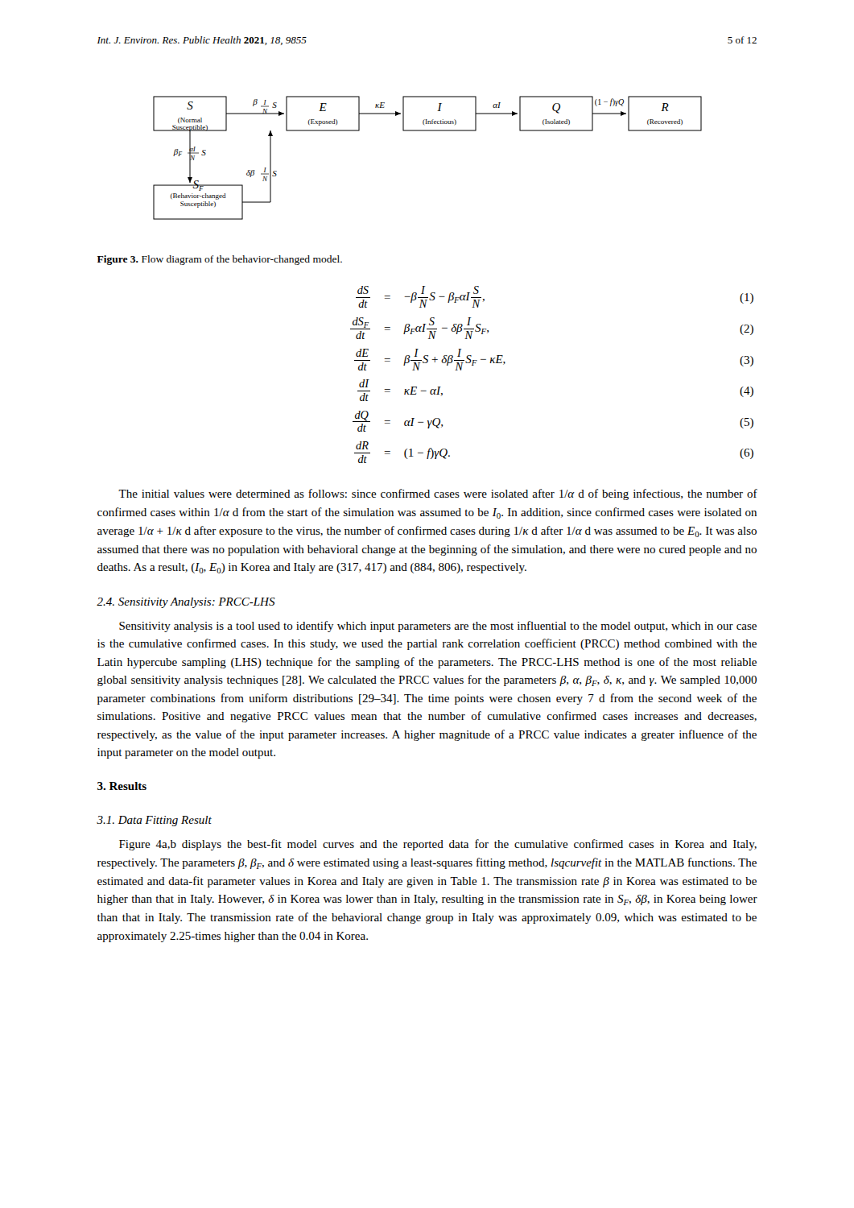Int. J. Environ. Res. Public Health 2021, 18, 9855
5 of 12
S (Normal Susceptible) E (Exposed) I (Infectious) Q (Isolated) R (Recovered) (Behavior-changed Susceptible) SF β I N S κE αI (1 − f)γQ βF αI N S δβ I N S
Figure 3. Flow diagram of the behavior-changed model.
| dS dt | = | − β I N S − β F αI S N , | (1) |
| dS F dt | = | β F αI S N − δβ I N S F , | (2) |
| dE dt | = | β I N S + δβ I N S F − κE , | (3) |
| dI dt | = | κE − αI , | (4) |
| dQ dt | = | αI − γQ , | (5) |
| dR dt | = | (1 − f ) γQ . | (6) |
The initial values were determined as follows: since confirmed cases were isolated after 1/α d of being infectious, the number of confirmed cases within 1/α d from the start of the simulation was assumed to be I0. In addition, since confirmed cases were isolated on average 1/α + 1/κ d after exposure to the virus, the number of confirmed cases during 1/κ d after 1/α d was assumed to be E0. It was also assumed that there was no population with behavioral change at the beginning of the simulation, and there were no cured people and no deaths. As a result, (I0, E0) in Korea and Italy are (317, 417) and (884, 806), respectively.
2.4. Sensitivity Analysis: PRCC-LHS
Sensitivity analysis is a tool used to identify which input parameters are the most influential to the model output, which in our case is the cumulative confirmed cases. In this study, we used the partial rank correlation coefficient (PRCC) method combined with the Latin hypercube sampling (LHS) technique for the sampling of the parameters. The PRCC-LHS method is one of the most reliable global sensitivity analysis techniques [28]. We calculated the PRCC values for the parameters β, α, βF, δ, κ, and γ. We sampled 10,000 parameter combinations from uniform distributions [29–34]. The time points were chosen every 7 d from the second week of the simulations. Positive and negative PRCC values mean that the number of cumulative confirmed cases increases and decreases, respectively, as the value of the input parameter increases. A higher magnitude of a PRCC value indicates a greater influence of the input parameter on the model output.
3. Results
3.1. Data Fitting Result
Figure 4a,b displays the best-fit model curves and the reported data for the cumulative confirmed cases in Korea and Italy, respectively. The parameters β, βF, and δ were estimated using a least-squares fitting method, lsqcurvefit in the MATLAB functions. The estimated and data-fit parameter values in Korea and Italy are given in Table 1. The transmission rate β in Korea was estimated to be higher than that in Italy. However, δ in Korea was lower than in Italy, resulting in the transmission rate in SF, δβ, in Korea being lower than that in Italy. The transmission rate of the behavioral change group in Italy was approximately 0.09, which was estimated to be approximately 2.25-times higher than the 0.04 in Korea.